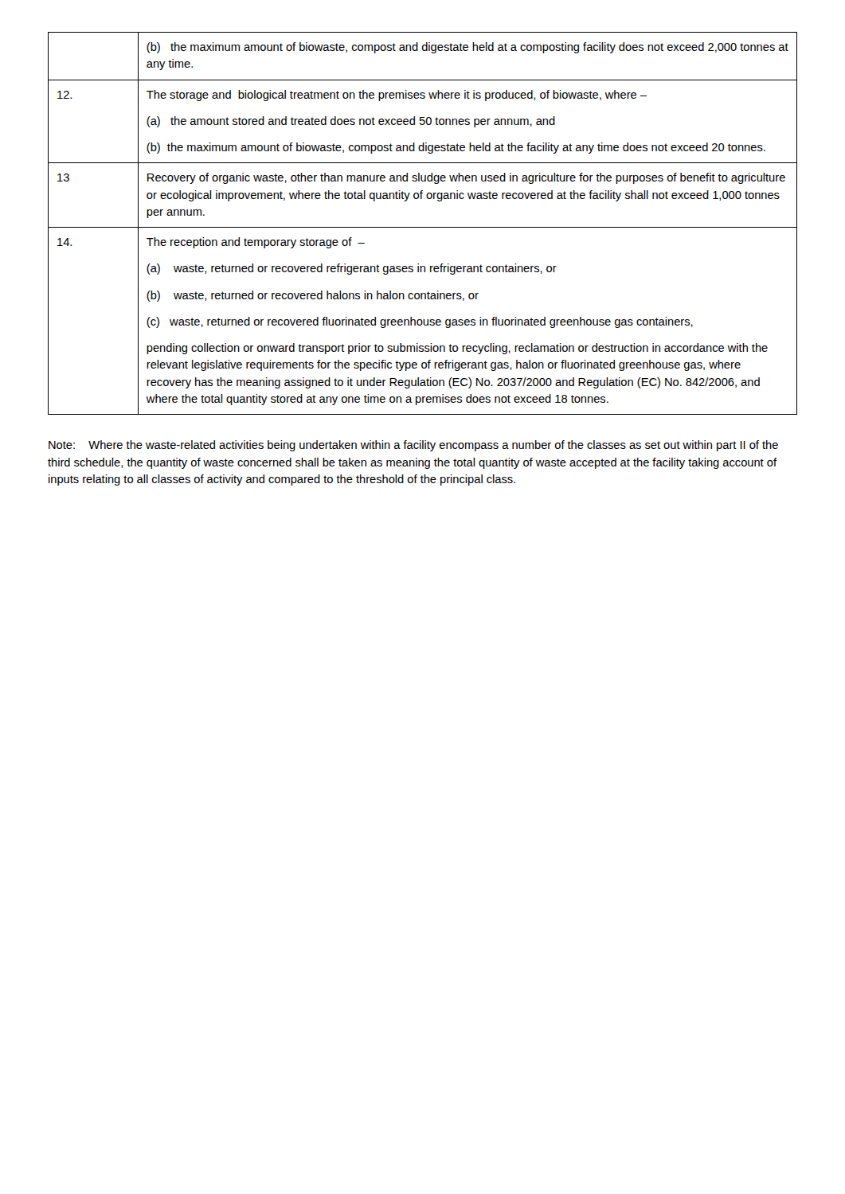| | (b) the maximum amount of biowaste, compost and digestate held at a composting facility does not exceed 2,000 tonnes at any time. |
| 12. | The storage and biological treatment on the premises where it is produced, of biowaste, where – (a) the amount stored and treated does not exceed 50 tonnes per annum, and (b) the maximum amount of biowaste, compost and digestate held at the facility at any time does not exceed 20 tonnes. |
| 13 | Recovery of organic waste, other than manure and sludge when used in agriculture for the purposes of benefit to agriculture or ecological improvement, where the total quantity of organic waste recovered at the facility shall not exceed 1,000 tonnes per annum. |
| 14. | The reception and temporary storage of – (a) waste, returned or recovered refrigerant gases in refrigerant containers, or (b) waste, returned or recovered halons in halon containers, or (c) waste, returned or recovered fluorinated greenhouse gases in fluorinated greenhouse gas containers, pending collection or onward transport prior to submission to recycling, reclamation or destruction in accordance with the relevant legislative requirements for the specific type of refrigerant gas, halon or fluorinated greenhouse gas, where recovery has the meaning assigned to it under Regulation (EC) No. 2037/2000 and Regulation (EC) No. 842/2006, and where the total quantity stored at any one time on a premises does not exceed 18 tonnes. |
Note: Where the waste-related activities being undertaken within a facility encompass a number of the classes as set out within part II of the third schedule, the quantity of waste concerned shall be taken as meaning the total quantity of waste accepted at the facility taking account of inputs relating to all classes of activity and compared to the threshold of the principal class.